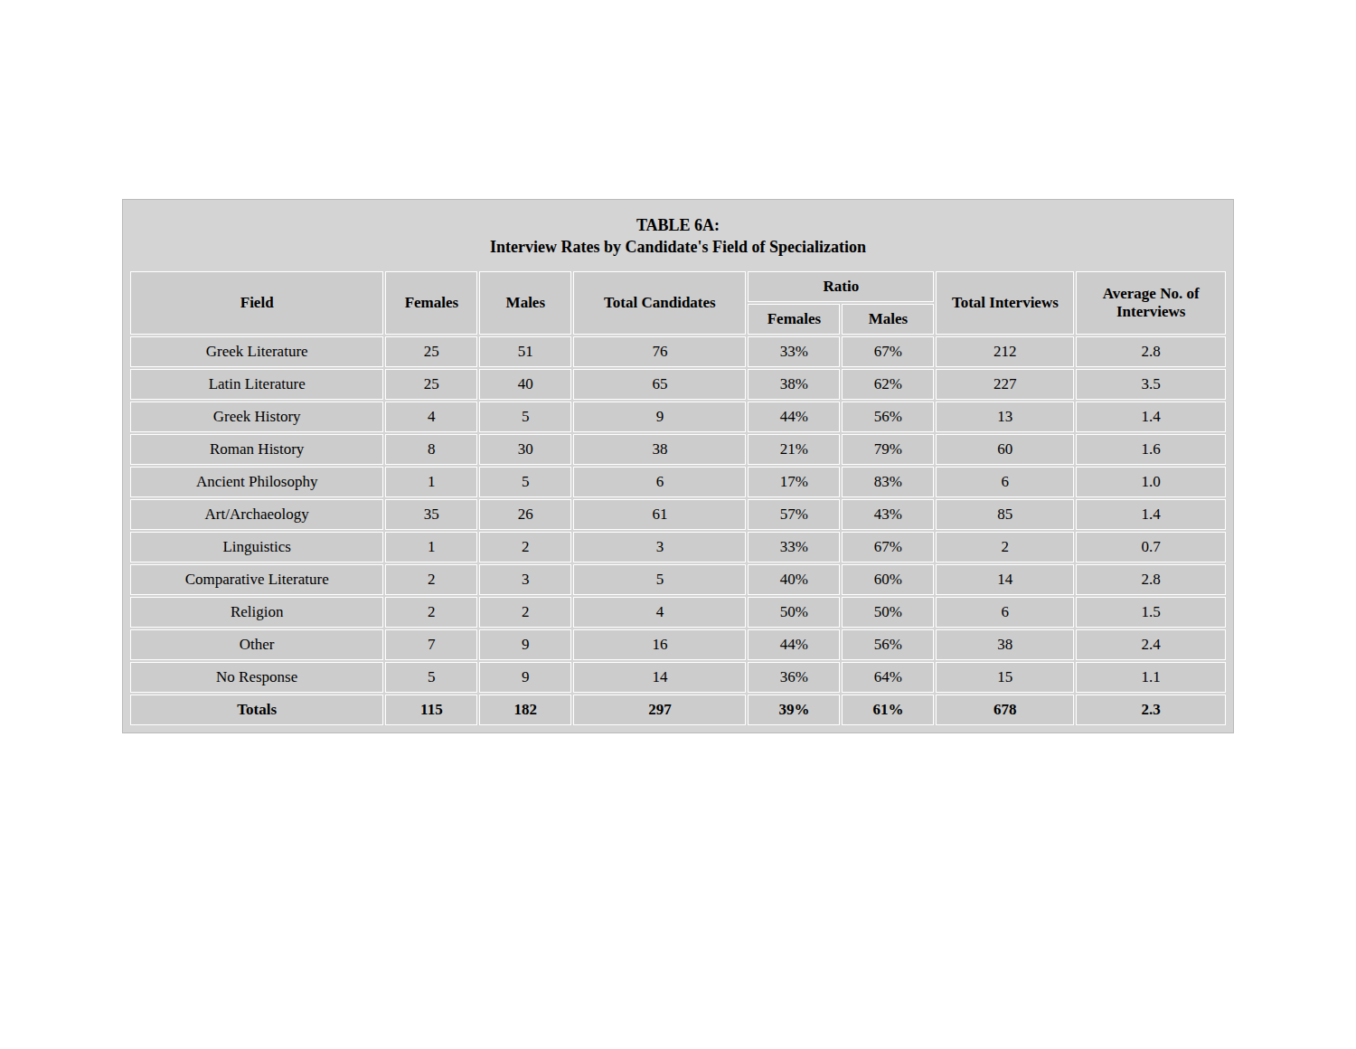TABLE 6A: Interview Rates by Candidate's Field of Specialization
| Field | Females | Males | Total Candidates | Ratio | Total Interviews | Average No. of Interviews |
| --- | --- | --- | --- | --- | --- | --- |
| Females | Males |
| Greek Literature | 25 | 51 | 76 | 33% | 67% | 212 | 2.8 |
| Latin Literature | 25 | 40 | 65 | 38% | 62% | 227 | 3.5 |
| Greek History | 4 | 5 | 9 | 44% | 56% | 13 | 1.4 |
| Roman History | 8 | 30 | 38 | 21% | 79% | 60 | 1.6 |
| Ancient Philosophy | 1 | 5 | 6 | 17% | 83% | 6 | 1.0 |
| Art/Archaeology | 35 | 26 | 61 | 57% | 43% | 85 | 1.4 |
| Linguistics | 1 | 2 | 3 | 33% | 67% | 2 | 0.7 |
| Comparative Literature | 2 | 3 | 5 | 40% | 60% | 14 | 2.8 |
| Religion | 2 | 2 | 4 | 50% | 50% | 6 | 1.5 |
| Other | 7 | 9 | 16 | 44% | 56% | 38 | 2.4 |
| No Response | 5 | 9 | 14 | 36% | 64% | 15 | 1.1 |
| Totals | 115 | 182 | 297 | 39% | 61% | 678 | 2.3 |